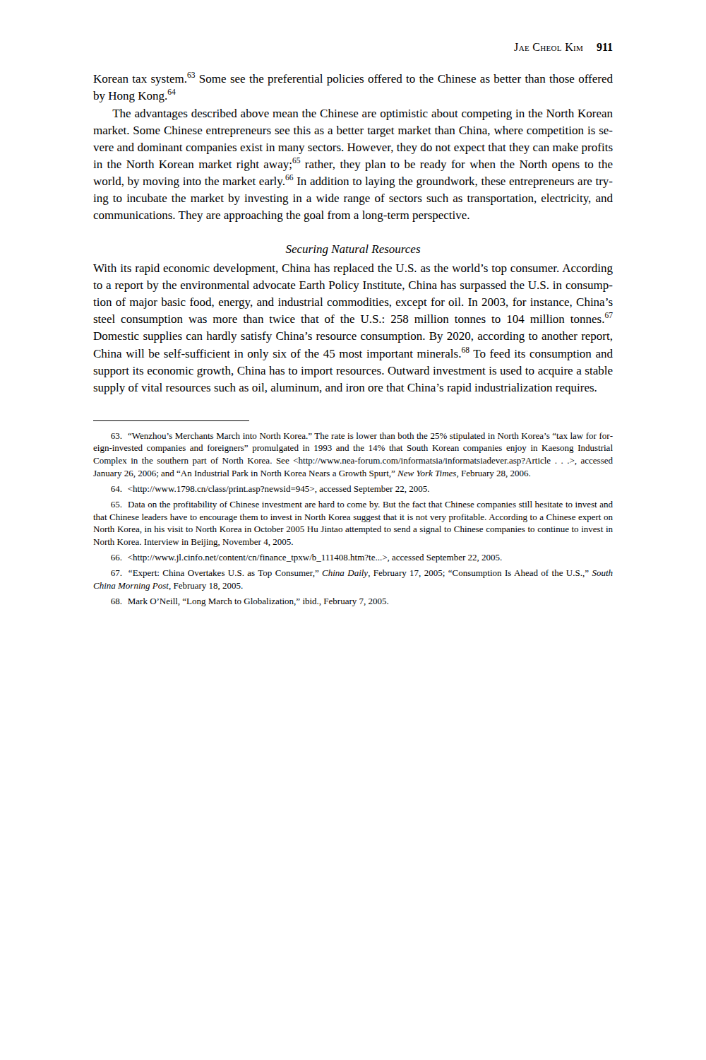Jae Cheol Kim 911
Korean tax system.63 Some see the preferential policies offered to the Chinese as better than those offered by Hong Kong.64
The advantages described above mean the Chinese are optimistic about competing in the North Korean market. Some Chinese entrepreneurs see this as a better target market than China, where competition is severe and dominant companies exist in many sectors. However, they do not expect that they can make profits in the North Korean market right away;65 rather, they plan to be ready for when the North opens to the world, by moving into the market early.66 In addition to laying the groundwork, these entrepreneurs are trying to incubate the market by investing in a wide range of sectors such as transportation, electricity, and communications. They are approaching the goal from a long-term perspective.
Securing Natural Resources
With its rapid economic development, China has replaced the U.S. as the world’s top consumer. According to a report by the environmental advocate Earth Policy Institute, China has surpassed the U.S. in consumption of major basic food, energy, and industrial commodities, except for oil. In 2003, for instance, China’s steel consumption was more than twice that of the U.S.: 258 million tonnes to 104 million tonnes.67 Domestic supplies can hardly satisfy China’s resource consumption. By 2020, according to another report, China will be self-sufficient in only six of the 45 most important minerals.68 To feed its consumption and support its economic growth, China has to import resources. Outward investment is used to acquire a stable supply of vital resources such as oil, aluminum, and iron ore that China’s rapid industrialization requires.
63. “Wenzhou’s Merchants March into North Korea.” The rate is lower than both the 25% stipulated in North Korea’s “tax law for foreign-invested companies and foreigners” promulgated in 1993 and the 14% that South Korean companies enjoy in Kaesong Industrial Complex in the southern part of North Korea. See <http://www.nea-forum.com/informatsia/informatsiadever.asp?Article . . .>, accessed January 26, 2006; and “An Industrial Park in North Korea Nears a Growth Spurt,” New York Times, February 28, 2006.
64. <http://www.1798.cn/class/print.asp?newsid=945>, accessed September 22, 2005.
65. Data on the profitability of Chinese investment are hard to come by. But the fact that Chinese companies still hesitate to invest and that Chinese leaders have to encourage them to invest in North Korea suggest that it is not very profitable. According to a Chinese expert on North Korea, in his visit to North Korea in October 2005 Hu Jintao attempted to send a signal to Chinese companies to continue to invest in North Korea. Interview in Beijing, November 4, 2005.
66. <http://www.jl.cinfo.net/content/cn/finance_tpxw/b_111408.htm?te...>, accessed September 22, 2005.
67. “Expert: China Overtakes U.S. as Top Consumer,” China Daily, February 17, 2005; “Consumption Is Ahead of the U.S.,” South China Morning Post, February 18, 2005.
68. Mark O’Neill, “Long March to Globalization,” ibid., February 7, 2005.